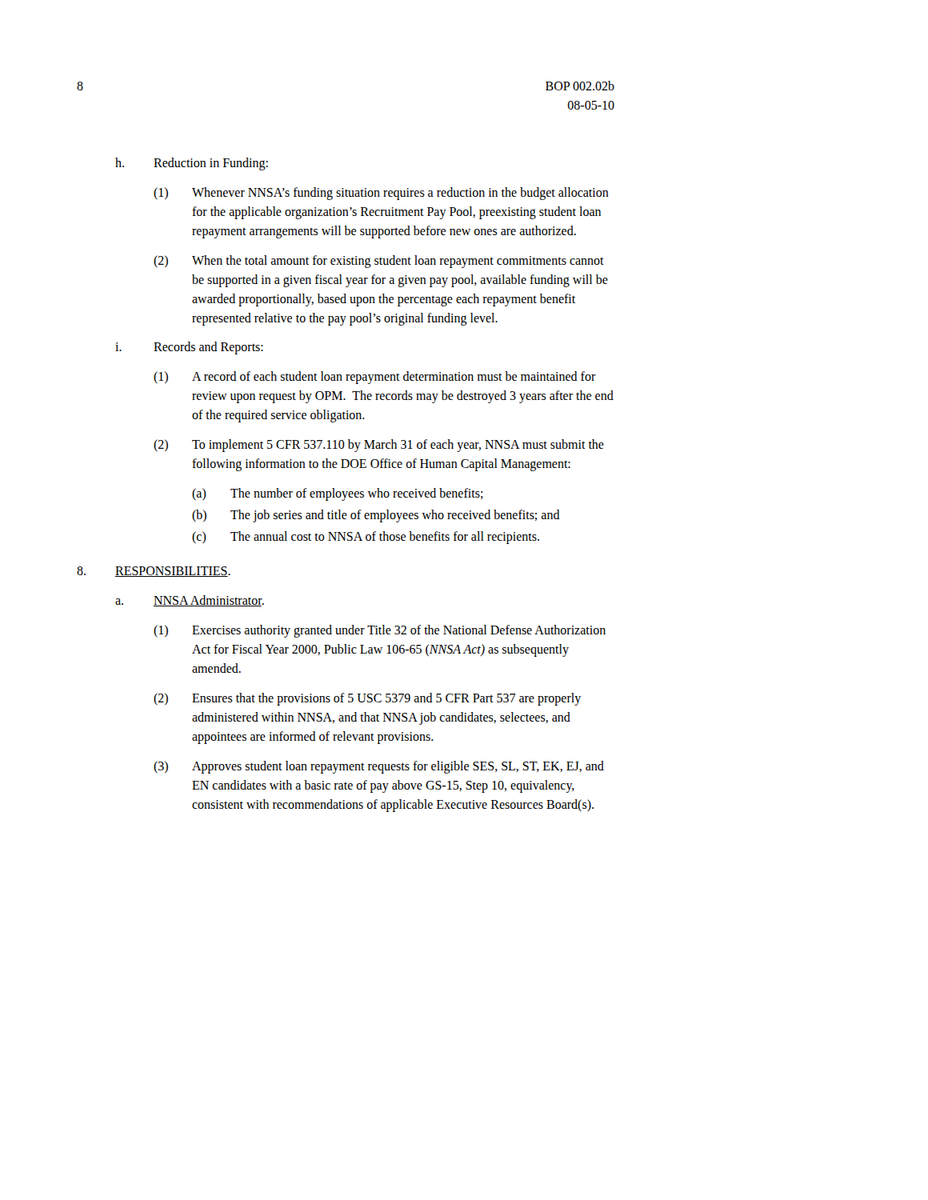8
BOP 002.02b
08-05-10
h.
Reduction in Funding:
(1)
Whenever NNSA’s funding situation requires a reduction in the budget allocation for the applicable organization’s Recruitment Pay Pool, preexisting student loan repayment arrangements will be supported before new ones are authorized.
(2)
When the total amount for existing student loan repayment commitments cannot be supported in a given fiscal year for a given pay pool, available funding will be awarded proportionally, based upon the percentage each repayment benefit represented relative to the pay pool’s original funding level.
i.
Records and Reports:
(1)
A record of each student loan repayment determination must be maintained for review upon request by OPM. The records may be destroyed 3 years after the end of the required service obligation.
(2)
To implement 5 CFR 537.110 by March 31 of each year, NNSA must submit the following information to the DOE Office of Human Capital Management:
(a)
The number of employees who received benefits;
(b)
The job series and title of employees who received benefits; and
(c)
The annual cost to NNSA of those benefits for all recipients.
8.
RESPONSIBILITIES.
a.
NNSA Administrator.
(1)
Exercises authority granted under Title 32 of the National Defense Authorization Act for Fiscal Year 2000, Public Law 106-65 (NNSA Act) as subsequently amended.
(2)
Ensures that the provisions of 5 USC 5379 and 5 CFR Part 537 are properly administered within NNSA, and that NNSA job candidates, selectees, and appointees are informed of relevant provisions.
(3)
Approves student loan repayment requests for eligible SES, SL, ST, EK, EJ, and EN candidates with a basic rate of pay above GS-15, Step 10, equivalency, consistent with recommendations of applicable Executive Resources Board(s).